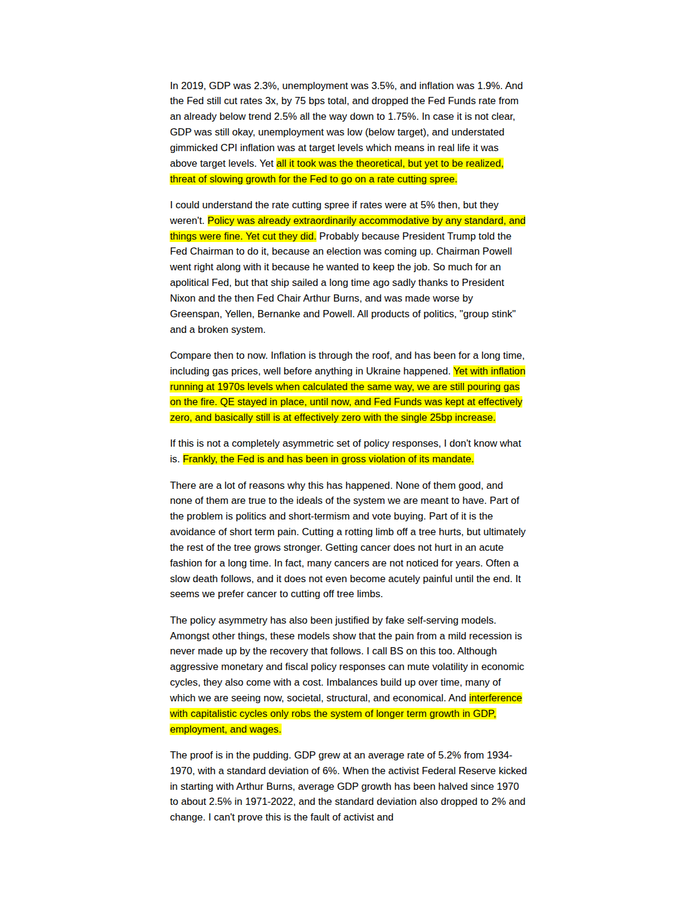In 2019, GDP was 2.3%, unemployment was 3.5%, and inflation was 1.9%. And the Fed still cut rates 3x, by 75 bps total, and dropped the Fed Funds rate from an already below trend 2.5% all the way down to 1.75%. In case it is not clear, GDP was still okay, unemployment was low (below target), and understated gimmicked CPI inflation was at target levels which means in real life it was above target levels. Yet all it took was the theoretical, but yet to be realized, threat of slowing growth for the Fed to go on a rate cutting spree.
I could understand the rate cutting spree if rates were at 5% then, but they weren't. Policy was already extraordinarily accommodative by any standard, and things were fine. Yet cut they did. Probably because President Trump told the Fed Chairman to do it, because an election was coming up. Chairman Powell went right along with it because he wanted to keep the job. So much for an apolitical Fed, but that ship sailed a long time ago sadly thanks to President Nixon and the then Fed Chair Arthur Burns, and was made worse by Greenspan, Yellen, Bernanke and Powell. All products of politics, "group stink" and a broken system.
Compare then to now. Inflation is through the roof, and has been for a long time, including gas prices, well before anything in Ukraine happened. Yet with inflation running at 1970s levels when calculated the same way, we are still pouring gas on the fire. QE stayed in place, until now, and Fed Funds was kept at effectively zero, and basically still is at effectively zero with the single 25bp increase.
If this is not a completely asymmetric set of policy responses, I don't know what is. Frankly, the Fed is and has been in gross violation of its mandate.
There are a lot of reasons why this has happened. None of them good, and none of them are true to the ideals of the system we are meant to have. Part of the problem is politics and short-termism and vote buying. Part of it is the avoidance of short term pain. Cutting a rotting limb off a tree hurts, but ultimately the rest of the tree grows stronger. Getting cancer does not hurt in an acute fashion for a long time. In fact, many cancers are not noticed for years. Often a slow death follows, and it does not even become acutely painful until the end. It seems we prefer cancer to cutting off tree limbs.
The policy asymmetry has also been justified by fake self-serving models. Amongst other things, these models show that the pain from a mild recession is never made up by the recovery that follows. I call BS on this too. Although aggressive monetary and fiscal policy responses can mute volatility in economic cycles, they also come with a cost. Imbalances build up over time, many of which we are seeing now, societal, structural, and economical. And interference with capitalistic cycles only robs the system of longer term growth in GDP, employment, and wages.
The proof is in the pudding. GDP grew at an average rate of 5.2% from 1934-1970, with a standard deviation of 6%. When the activist Federal Reserve kicked in starting with Arthur Burns, average GDP growth has been halved since 1970 to about 2.5% in 1971-2022, and the standard deviation also dropped to 2% and change. I can't prove this is the fault of activist and